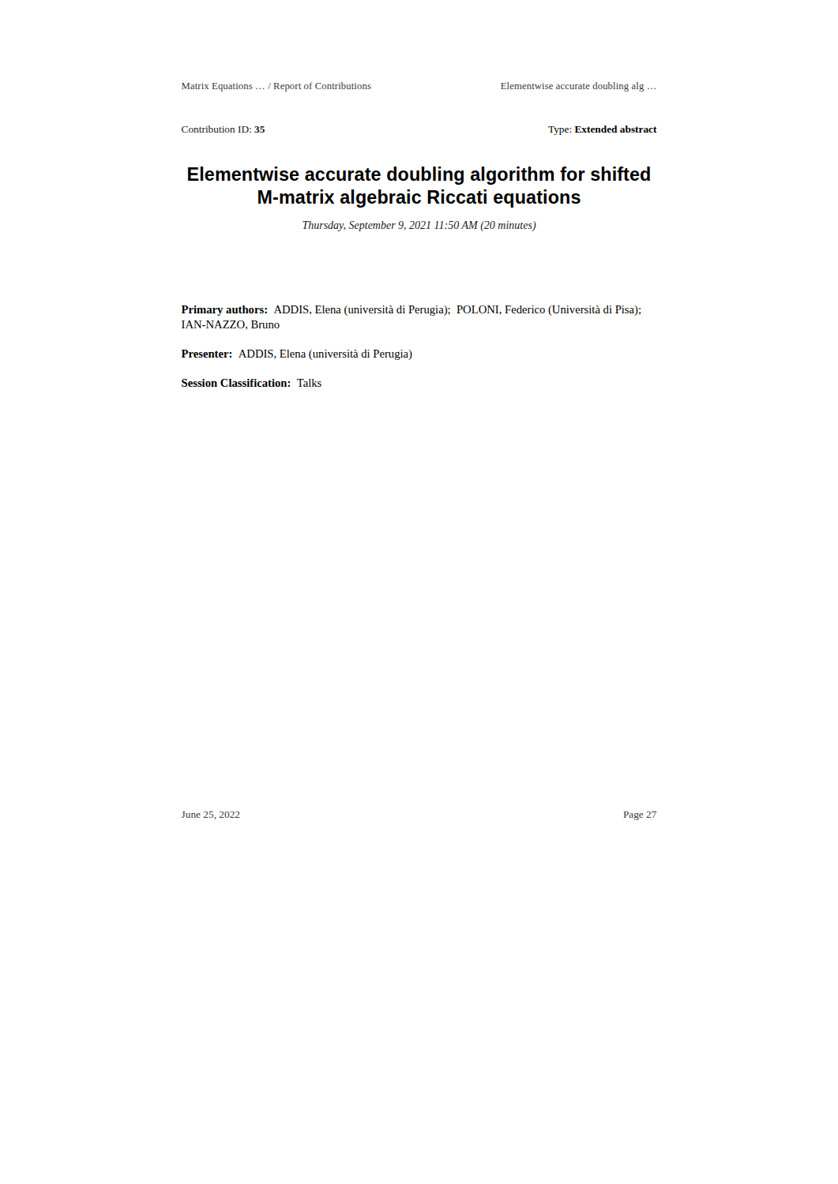Matrix Equations … / Report of Contributions Elementwise accurate doubling alg …
Contribution ID: 35 Type: Extended abstract
Elementwise accurate doubling algorithm for shifted
M-matrix algebraic Riccati equations
Thursday, September 9, 2021 11:50 AM (20 minutes)
Primary authors: ADDIS, Elena (università di Perugia); POLONI, Federico (Università di Pisa); IAN-NAZZO, Bruno
Presenter: ADDIS, Elena (università di Perugia)
Session Classification: Talks
June 25, 2022 Page 27